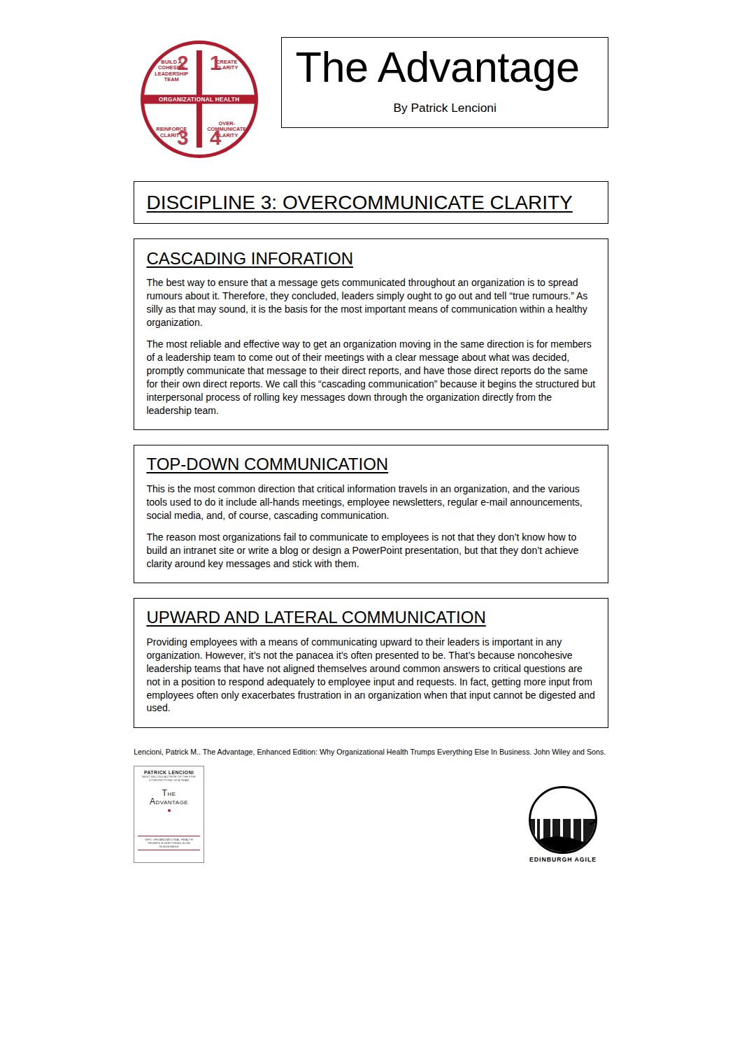BUILD A
COHESIVE
LEADERSHIP
TEAM
CREATE
CLARITY
REINFORCE
CLARITY
OVER-
COMMUNICATE
CLARITY
1
2
4
3
ORGANIZATIONAL HEALTH
The Advantage
By Patrick Lencioni
DISCIPLINE 3: OVERCOMMUNICATE CLARITY
CASCADING INFORATION
The best way to ensure that a message gets communicated throughout an organization is to spread rumours about it. Therefore, they concluded, leaders simply ought to go out and tell “true rumours.” As silly as that may sound, it is the basis for the most important means of communication within a healthy organization.
The most reliable and effective way to get an organization moving in the same direction is for members of a leadership team to come out of their meetings with a clear message about what was decided, promptly communicate that message to their direct reports, and have those direct reports do the same for their own direct reports. We call this “cascading communication” because it begins the structured but interpersonal process of rolling key messages down through the organization directly from the leadership team.
TOP-DOWN COMMUNICATION
This is the most common direction that critical information travels in an organization, and the various tools used to do it include all-hands meetings, employee newsletters, regular e-mail announcements, social media, and, of course, cascading communication.
The reason most organizations fail to communicate to employees is not that they don’t know how to build an intranet site or write a blog or design a PowerPoint presentation, but that they don’t achieve clarity around key messages and stick with them.
UPWARD AND LATERAL COMMUNICATION
Providing employees with a means of communicating upward to their leaders is important in any organization. However, it’s not the panacea it’s often presented to be. That’s because noncohesive leadership teams that have not aligned themselves around common answers to critical questions are not in a position to respond adequately to employee input and requests. In fact, getting more input from employees often only exacerbates frustration in an organization when that input cannot be digested and used.
Lencioni, Patrick M.. The Advantage, Enhanced Edition: Why Organizational Health Trumps Everything Else In Business. John Wiley and Sons.
PATRICK LENCIONI
BEST-SELLING AUTHOR OF THE FIVE DYSFUNCTIONS OF A TEAM
The
Advantage
WHY ORGANIZATIONAL HEALTH
TRUMPS EVERYTHING ELSE
IN BUSINESS
EDINBURGH AGILE